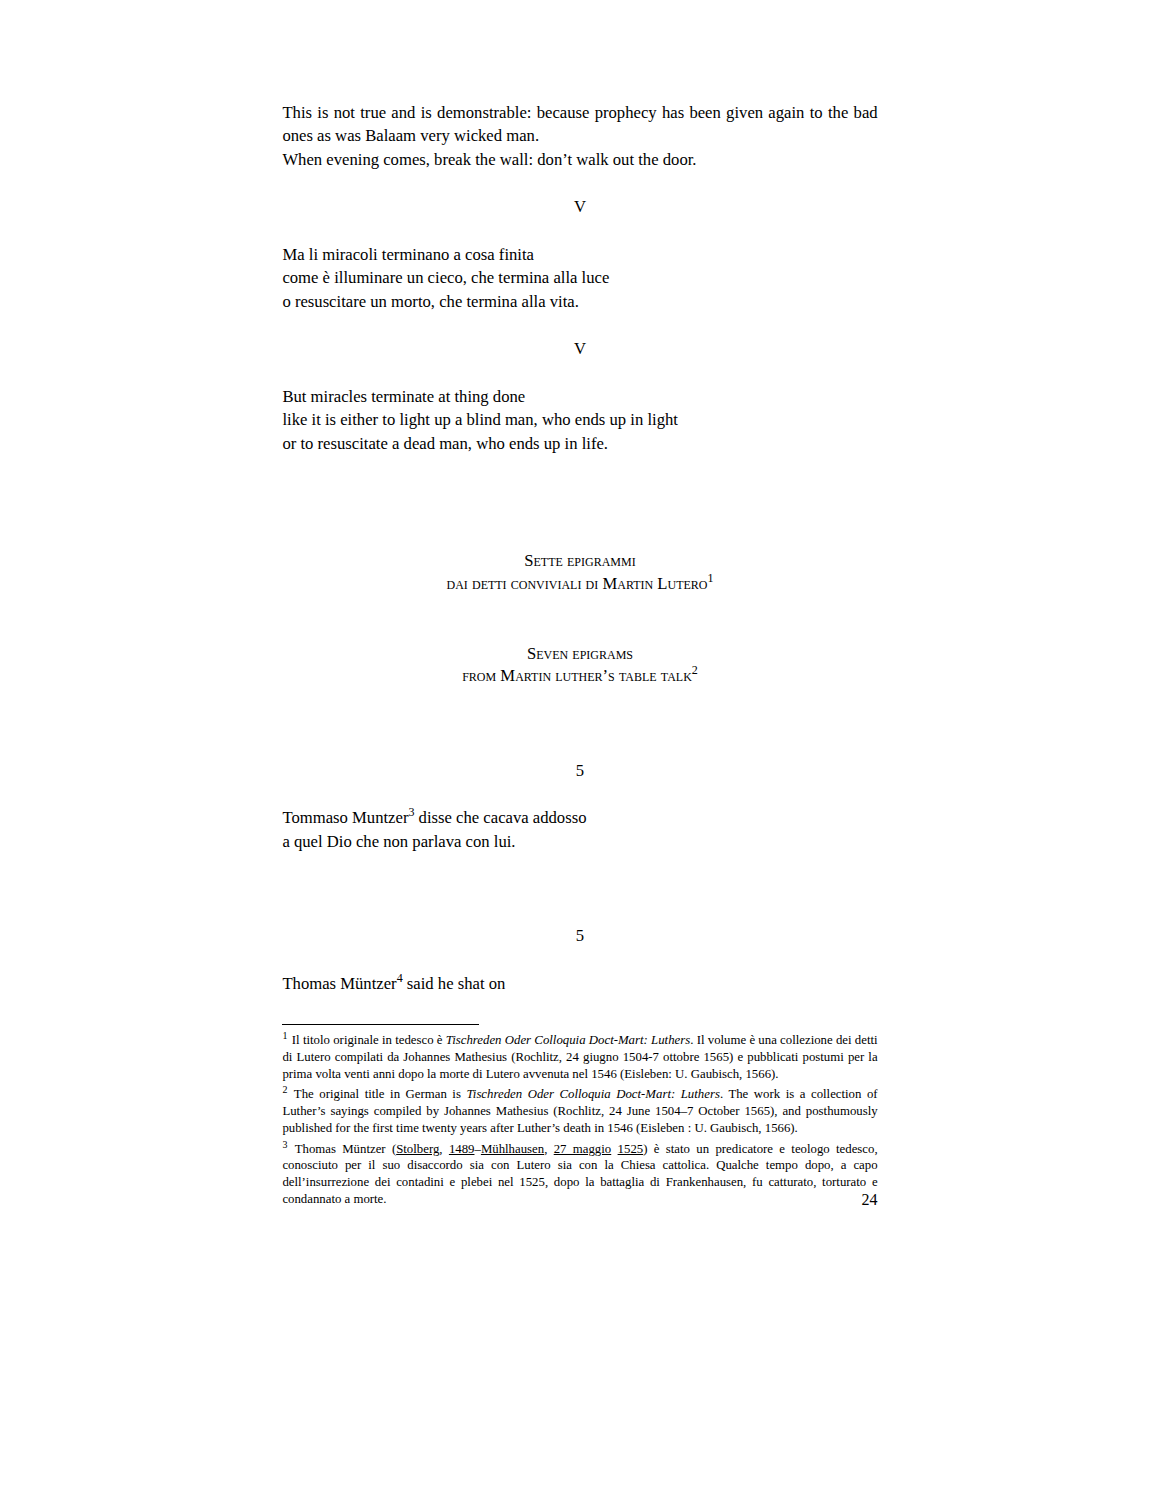This is not true and is demonstrable: because prophecy has been given again to the bad ones as was Balaam very wicked man.
When evening comes, break the wall: don’t walk out the door.
V
Ma li miracoli terminano a cosa finita
come è illuminare un cieco, che termina alla luce
o resuscitare un morto, che termina alla vita.
V
But miracles terminate at thing done
like it is either to light up a blind man, who ends up in light
or to resuscitate a dead man, who ends up in life.
Sette epigrammi
dai detti conviviali di Martin Lutero1
Seven epigrams
from Martin luther’s table talk2
5
Tommaso Muntzer3 disse che cacava addosso
a quel Dio che non parlava con lui.
5
Thomas Müntzer4 said he shat on
1 Il titolo originale in tedesco è Tischreden Oder Colloquia Doct-Mart: Luthers. Il volume è una collezione dei detti di Lutero compilati da Johannes Mathesius (Rochlitz, 24 giugno 1504-7 ottobre 1565) e pubblicati postumi per la prima volta venti anni dopo la morte di Lutero avvenuta nel 1546 (Eisleben: U. Gaubisch, 1566).
2 The original title in German is Tischreden Oder Colloquia Doct-Mart: Luthers. The work is a collection of Luther’s sayings compiled by Johannes Mathesius (Rochlitz, 24 June 1504–7 October 1565), and posthumously published for the first time twenty years after Luther’s death in 1546 (Eisleben : U. Gaubisch, 1566).
3 Thomas Müntzer (Stolberg, 1489–Mühlhausen, 27 maggio 1525) è stato un predicatore e teologo tedesco, conosciuto per il suo disaccordo sia con Lutero sia con la Chiesa cattolica. Qualche tempo dopo, a capo dell’insurrezione dei contadini e plebei nel 1525, dopo la battaglia di Frankenhausen, fu catturato, torturato e condannato a morte.
24